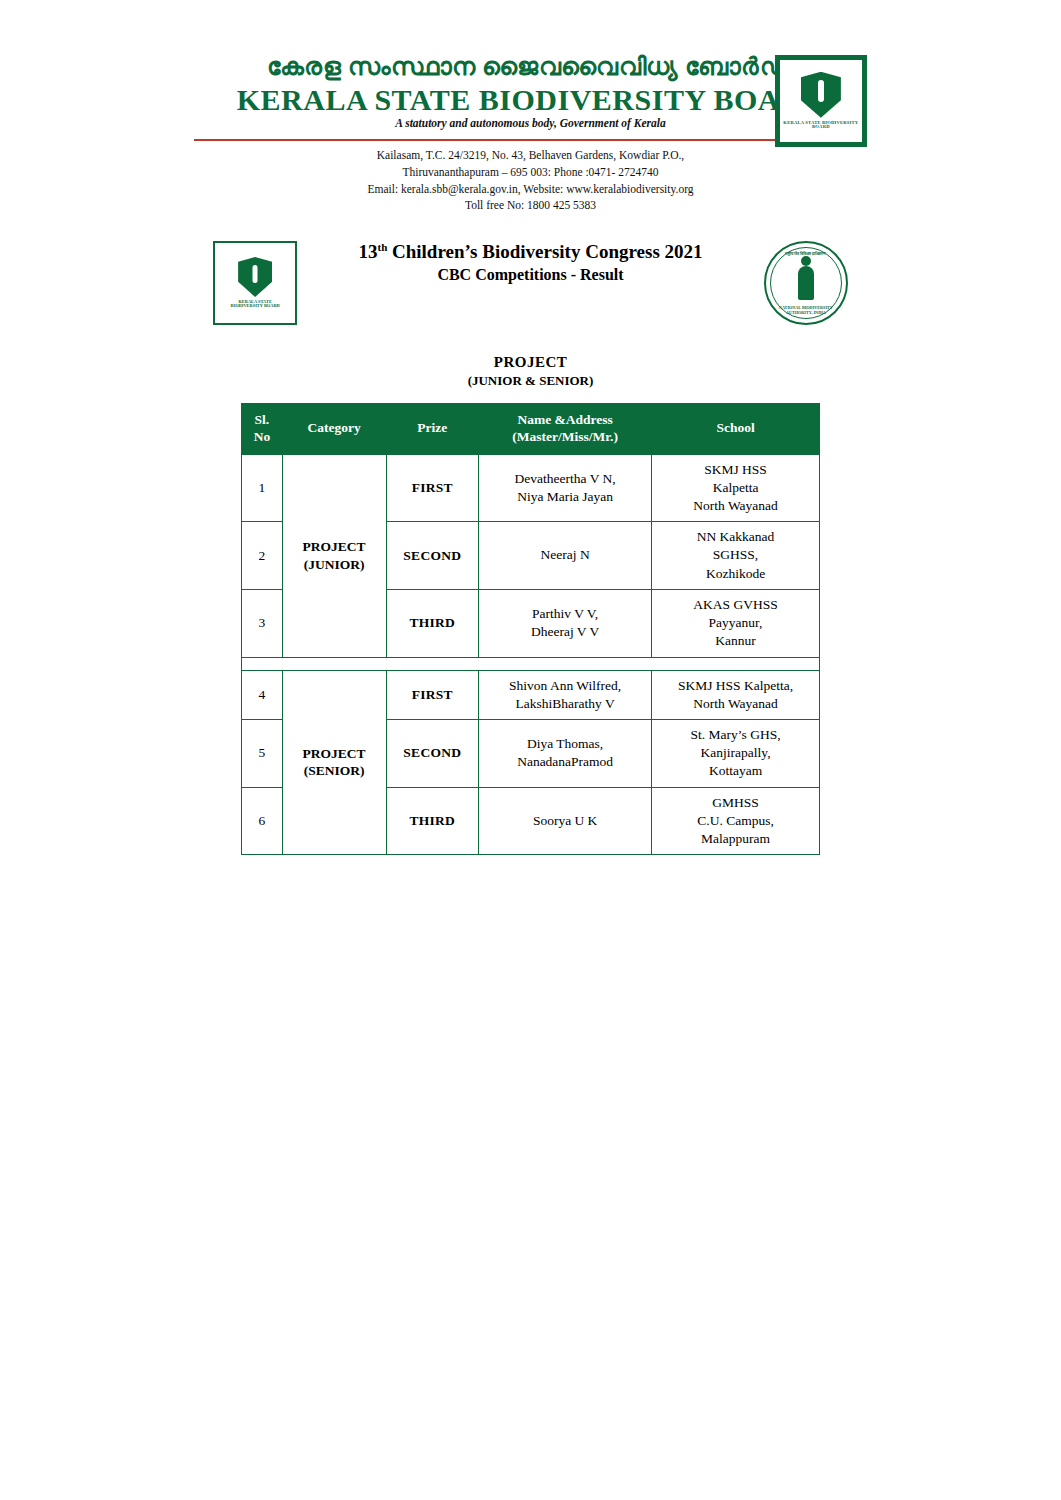KERALA STATE BIODIVERSITY BOARD
കേരള സംസ്ഥാന ജൈവവൈവിധ്യ ബോർഡ്
KERALA STATE BIODIVERSITY BOARD
A statutory and autonomous body, Government of Kerala
Kailasam, T.C. 24/3219, No. 43, Belhaven Gardens, Kowdiar P.O., Thiruvananthapuram – 695 003: Phone :0471- 2724740 Email: kerala.sbb@kerala.gov.in, Website: www.keralabiodiversity.org Toll free No: 1800 425 5383
KERALA STATE
BIODIVERSITY BOARD
राष्ट्रीय जैव विविधता प्राधिकरण
NATIONAL BIODIVERSITY AUTHORITY, INDIA
13th Children’s Biodiversity Congress 2021
CBC Competitions - Result
PROJECT
(JUNIOR & SENIOR)
| Sl. No | Category | Prize | Name &Address (Master/Miss/Mr.) | School |
| --- | --- | --- | --- | --- |
| 1 | PROJECT (JUNIOR) | FIRST | Devatheertha V N, Niya Maria Jayan | SKMJ HSS Kalpetta North Wayanad |
| 2 | SECOND | Neeraj N | NN Kakkanad SGHSS, Kozhikode |
| 3 | THIRD | Parthiv V V, Dheeraj V V | AKAS GVHSS Payyanur, Kannur |
| 4 | PROJECT (SENIOR) | FIRST | Shivon Ann Wilfred, LakshiBharathy V | SKMJ HSS Kalpetta, North Wayanad |
| 5 | SECOND | Diya Thomas, NanadanaPramod | St. Mary’s GHS, Kanjirapally, Kottayam |
| 6 | THIRD | Soorya U K | GMHSS C.U. Campus, Malappuram |